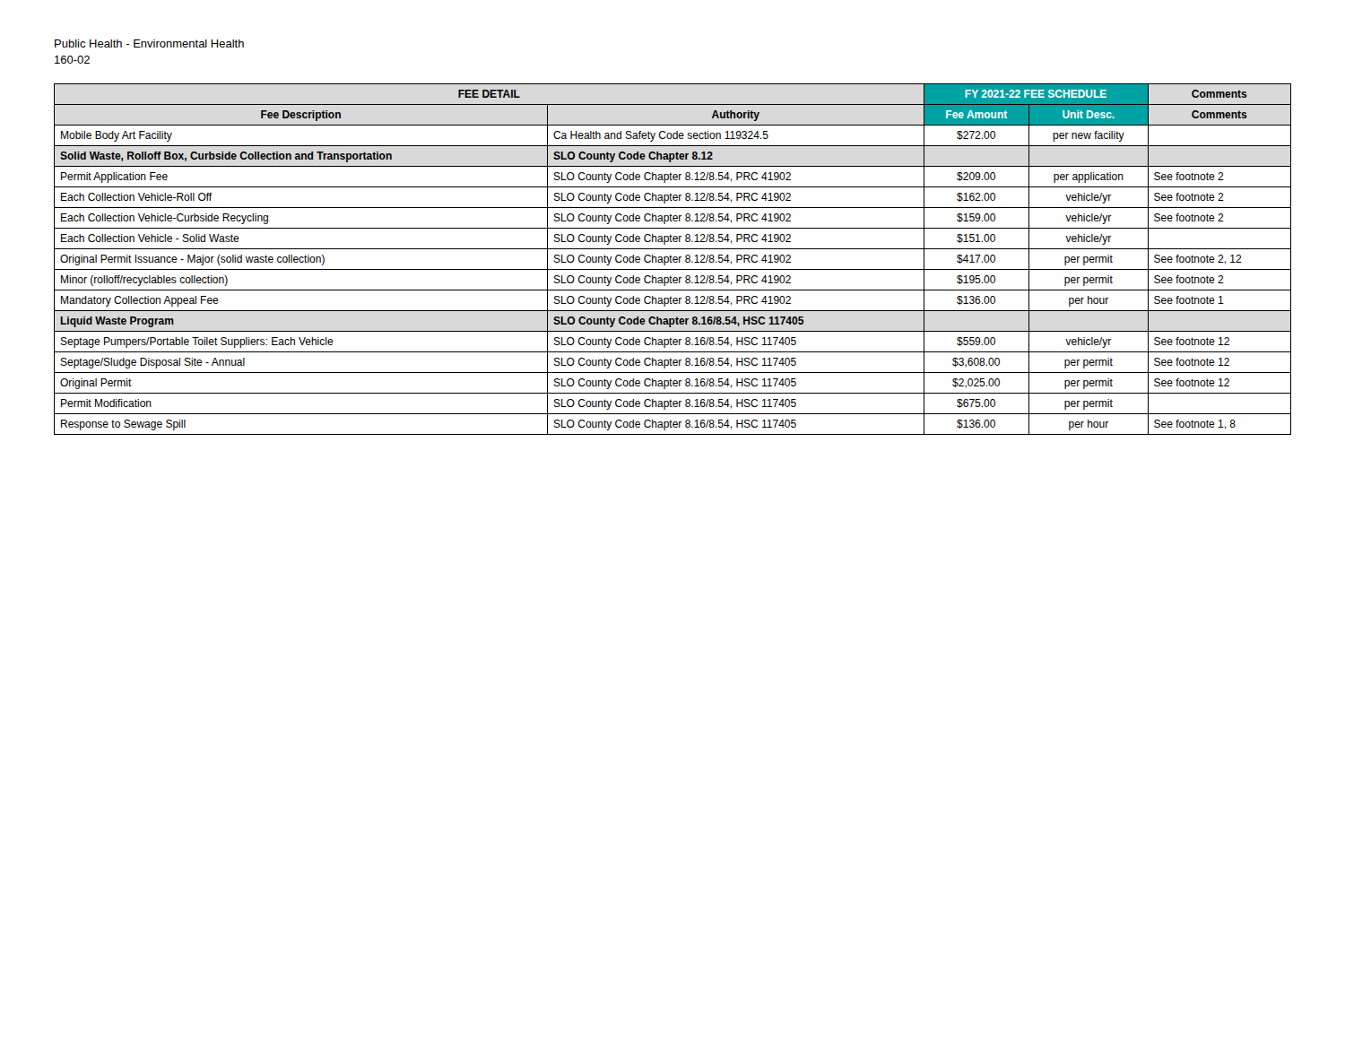Public Health - Environmental Health
160-02
| FEE DETAIL | FY 2021-22 FEE SCHEDULE | Comments |
| --- | --- | --- |
| Fee Description | Authority | Fee Amount | Unit Desc. | Comments |
| Mobile Body Art Facility | Ca Health and Safety Code section 119324.5 | $272.00 | per new facility | |
| Solid Waste, Rolloff Box, Curbside Collection and Transportation | SLO County Code Chapter 8.12 | | | |
| Permit Application Fee | SLO County Code Chapter 8.12/8.54, PRC 41902 | $209.00 | per application | See footnote 2 |
| Each Collection Vehicle-Roll Off | SLO County Code Chapter 8.12/8.54, PRC 41902 | $162.00 | vehicle/yr | See footnote 2 |
| Each Collection Vehicle-Curbside Recycling | SLO County Code Chapter 8.12/8.54, PRC 41902 | $159.00 | vehicle/yr | See footnote 2 |
| Each Collection Vehicle - Solid Waste | SLO County Code Chapter 8.12/8.54, PRC 41902 | $151.00 | vehicle/yr | |
| Original Permit Issuance - Major (solid waste collection) | SLO County Code Chapter 8.12/8.54, PRC 41902 | $417.00 | per permit | See footnote 2, 12 |
| Minor (rolloff/recyclables collection) | SLO County Code Chapter 8.12/8.54, PRC 41902 | $195.00 | per permit | See footnote 2 |
| Mandatory Collection Appeal Fee | SLO County Code Chapter 8.12/8.54, PRC 41902 | $136.00 | per hour | See footnote 1 |
| Liquid Waste Program | SLO County Code Chapter 8.16/8.54, HSC 117405 | | | |
| Septage Pumpers/Portable Toilet Suppliers: Each Vehicle | SLO County Code Chapter 8.16/8.54, HSC 117405 | $559.00 | vehicle/yr | See footnote 12 |
| Septage/Sludge Disposal Site - Annual | SLO County Code Chapter 8.16/8.54, HSC 117405 | $3,608.00 | per permit | See footnote 12 |
| Original Permit | SLO County Code Chapter 8.16/8.54, HSC 117405 | $2,025.00 | per permit | See footnote 12 |
| Permit Modification | SLO County Code Chapter 8.16/8.54, HSC 117405 | $675.00 | per permit | |
| Response to Sewage Spill | SLO County Code Chapter 8.16/8.54, HSC 117405 | $136.00 | per hour | See footnote 1, 8 |